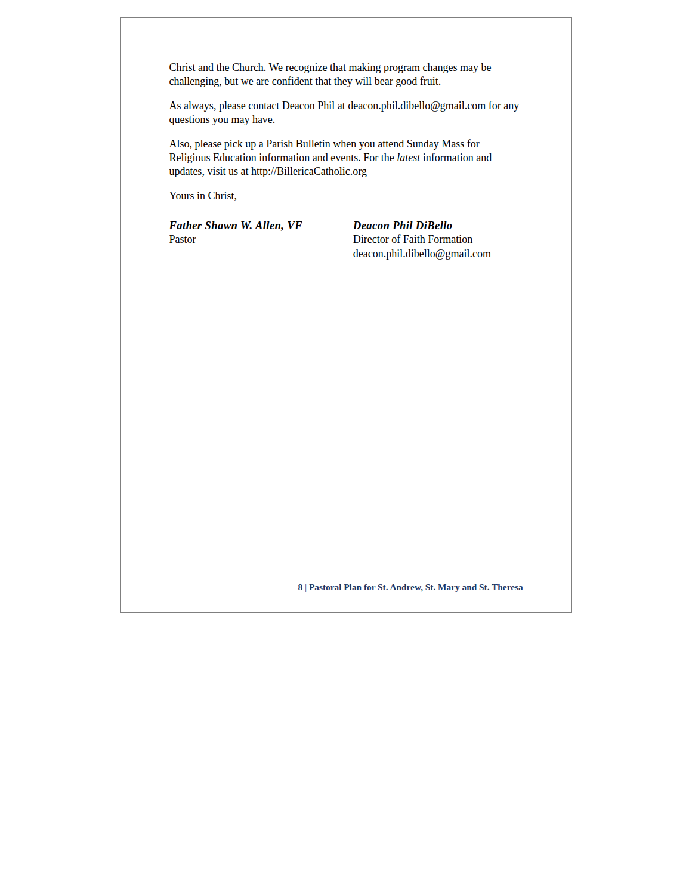Christ and the Church. We recognize that making program changes may be challenging, but we are confident that they will bear good fruit.
As always, please contact Deacon Phil at deacon.phil.dibello@gmail.com for any questions you may have.
Also, please pick up a Parish Bulletin when you attend Sunday Mass for Religious Education information and events. For the latest information and updates, visit us at http://BillericaCatholic.org
Yours in Christ,
| Father Shawn W. Allen, VF Pastor | Deacon Phil DiBello Director of Faith Formation deacon.phil.dibello@gmail.com |
8 | Pastoral Plan for St. Andrew, St. Mary and St. Theresa